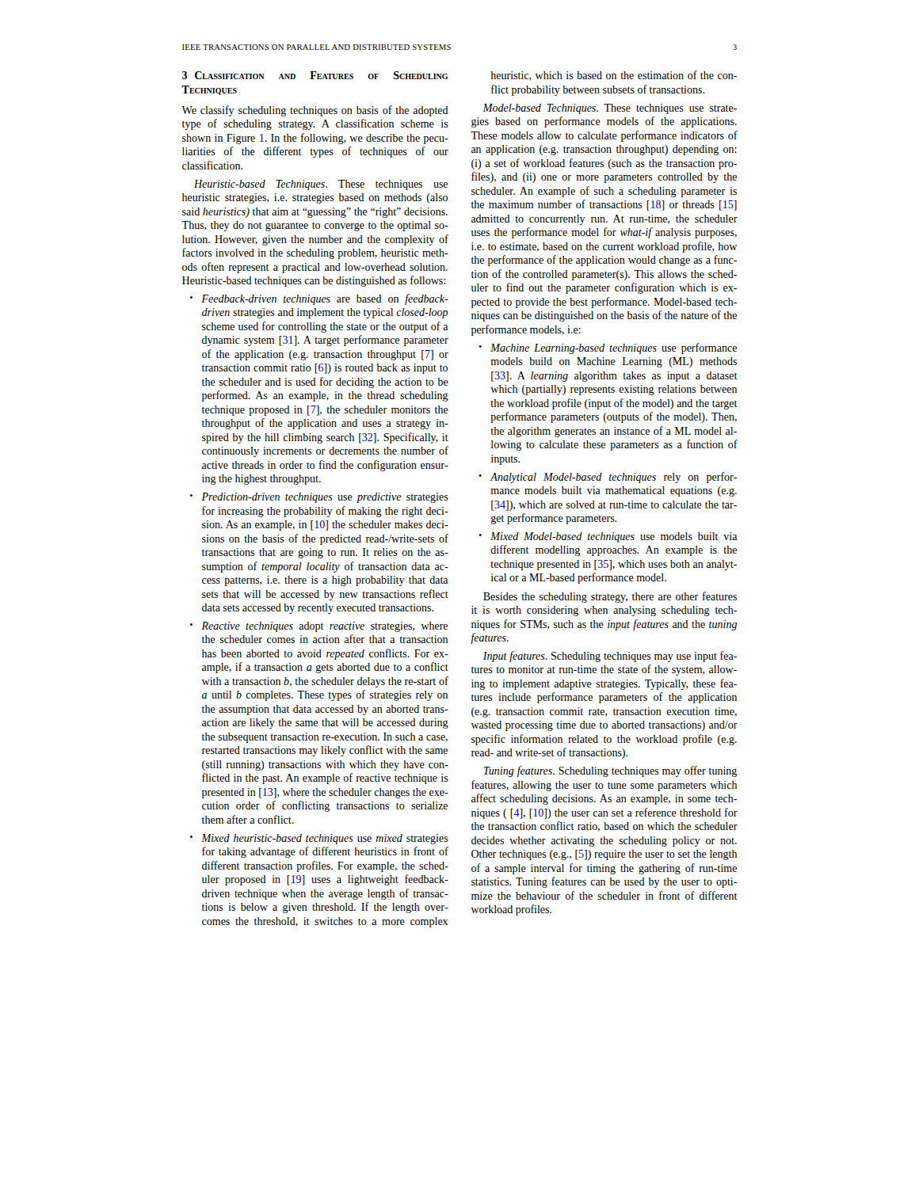IEEE Transactions on Parallel and Distributed Systems 3
3 Classification and Features of Scheduling Techniques
We classify scheduling techniques on basis of the adopted type of scheduling strategy. A classification scheme is shown in Figure 1. In the following, we describe the peculiarities of the different types of techniques of our classification.
Heuristic-based Techniques. These techniques use heuristic strategies, i.e. strategies based on methods (also said heuristics) that aim at “guessing” the “right” decisions. Thus, they do not guarantee to converge to the optimal solution. However, given the number and the complexity of factors involved in the scheduling problem, heuristic methods often represent a practical and low-overhead solution. Heuristic-based techniques can be distinguished as follows:
Feedback-driven techniques are based on feedback-driven strategies and implement the typical closed-loop scheme used for controlling the state or the output of a dynamic system [31]. A target performance parameter of the application (e.g. transaction throughput [7] or transaction commit ratio [6]) is routed back as input to the scheduler and is used for deciding the action to be performed. As an example, in the thread scheduling technique proposed in [7], the scheduler monitors the throughput of the application and uses a strategy inspired by the hill climbing search [32]. Specifically, it continuously increments or decrements the number of active threads in order to find the configuration ensuring the highest throughput.
Prediction-driven techniques use predictive strategies for increasing the probability of making the right decision. As an example, in [10] the scheduler makes decisions on the basis of the predicted read-/write-sets of transactions that are going to run. It relies on the assumption of temporal locality of transaction data access patterns, i.e. there is a high probability that data sets that will be accessed by new transactions reflect data sets accessed by recently executed transactions.
Reactive techniques adopt reactive strategies, where the scheduler comes in action after that a transaction has been aborted to avoid repeated conflicts. For example, if a transaction a gets aborted due to a conflict with a transaction b, the scheduler delays the re-start of a until b completes. These types of strategies rely on the assumption that data accessed by an aborted transaction are likely the same that will be accessed during the subsequent transaction re-execution. In such a case, restarted transactions may likely conflict with the same (still running) transactions with which they have conflicted in the past. An example of reactive technique is presented in [13], where the scheduler changes the execution order of conflicting transactions to serialize them after a conflict.
Mixed heuristic-based techniques use mixed strategies for taking advantage of different heuristics in front of different transaction profiles. For example, the scheduler proposed in [19] uses a lightweight feedback-driven technique when the average length of transactions is below a given threshold. If the length overcomes the threshold, it switches to a more complex heuristic, which is based on the estimation of the conflict probability between subsets of transactions.
Model-based Techniques. These techniques use strategies based on performance models of the applications. These models allow to calculate performance indicators of an application (e.g. transaction throughput) depending on: (i) a set of workload features (such as the transaction profiles), and (ii) one or more parameters controlled by the scheduler. An example of such a scheduling parameter is the maximum number of transactions [18] or threads [15] admitted to concurrently run. At run-time, the scheduler uses the performance model for what-if analysis purposes, i.e. to estimate, based on the current workload profile, how the performance of the application would change as a function of the controlled parameter(s). This allows the scheduler to find out the parameter configuration which is expected to provide the best performance. Model-based techniques can be distinguished on the basis of the nature of the performance models, i.e:
Machine Learning-based techniques use performance models build on Machine Learning (ML) methods [33]. A learning algorithm takes as input a dataset which (partially) represents existing relations between the workload profile (input of the model) and the target performance parameters (outputs of the model). Then, the algorithm generates an instance of a ML model allowing to calculate these parameters as a function of inputs.
Analytical Model-based techniques rely on performance models built via mathematical equations (e.g. [34]), which are solved at run-time to calculate the target performance parameters.
Mixed Model-based techniques use models built via different modelling approaches. An example is the technique presented in [35], which uses both an analytical or a ML-based performance model.
Besides the scheduling strategy, there are other features it is worth considering when analysing scheduling techniques for STMs, such as the input features and the tuning features.
Input features. Scheduling techniques may use input features to monitor at run-time the state of the system, allowing to implement adaptive strategies. Typically, these features include performance parameters of the application (e.g. transaction commit rate, transaction execution time, wasted processing time due to aborted transactions) and/or specific information related to the workload profile (e.g. read- and write-set of transactions).
Tuning features. Scheduling techniques may offer tuning features, allowing the user to tune some parameters which affect scheduling decisions. As an example, in some techniques ( [4], [10]) the user can set a reference threshold for the transaction conflict ratio, based on which the scheduler decides whether activating the scheduling policy or not. Other techniques (e.g., [5]) require the user to set the length of a sample interval for timing the gathering of run-time statistics. Tuning features can be used by the user to optimize the behaviour of the scheduler in front of different workload profiles.